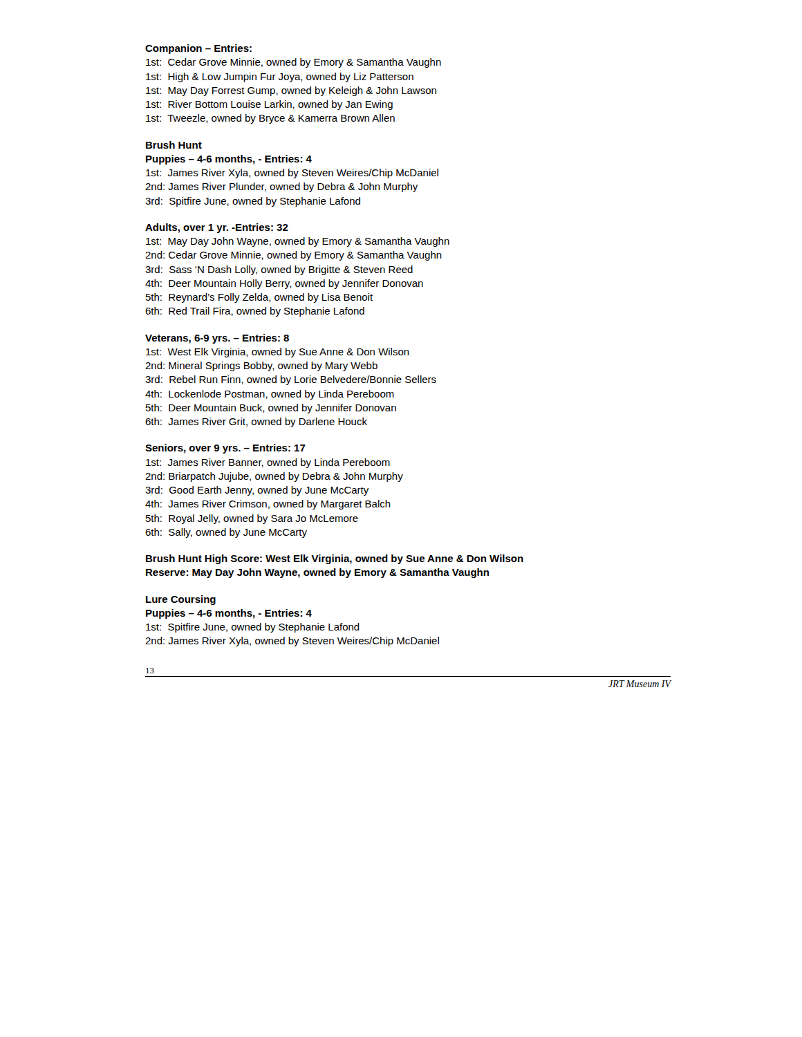Companion – Entries:
1st: Cedar Grove Minnie, owned by Emory & Samantha Vaughn
1st: High & Low Jumpin Fur Joya, owned by Liz Patterson
1st: May Day Forrest Gump, owned by Keleigh & John Lawson
1st: River Bottom Louise Larkin, owned by Jan Ewing
1st: Tweezle, owned by Bryce & Kamerra Brown Allen
Brush Hunt
Puppies – 4-6 months, - Entries: 4
1st: James River Xyla, owned by Steven Weires/Chip McDaniel
2nd: James River Plunder, owned by Debra & John Murphy
3rd: Spitfire June, owned by Stephanie Lafond
Adults, over 1 yr. -Entries: 32
1st: May Day John Wayne, owned by Emory & Samantha Vaughn
2nd: Cedar Grove Minnie, owned by Emory & Samantha Vaughn
3rd: Sass ‘N Dash Lolly, owned by Brigitte & Steven Reed
4th: Deer Mountain Holly Berry, owned by Jennifer Donovan
5th: Reynard’s Folly Zelda, owned by Lisa Benoit
6th: Red Trail Fira, owned by Stephanie Lafond
Veterans, 6-9 yrs. – Entries: 8
1st: West Elk Virginia, owned by Sue Anne & Don Wilson
2nd: Mineral Springs Bobby, owned by Mary Webb
3rd: Rebel Run Finn, owned by Lorie Belvedere/Bonnie Sellers
4th: Lockenlode Postman, owned by Linda Pereboom
5th: Deer Mountain Buck, owned by Jennifer Donovan
6th: James River Grit, owned by Darlene Houck
Seniors, over 9 yrs. – Entries: 17
1st: James River Banner, owned by Linda Pereboom
2nd: Briarpatch Jujube, owned by Debra & John Murphy
3rd: Good Earth Jenny, owned by June McCarty
4th: James River Crimson, owned by Margaret Balch
5th: Royal Jelly, owned by Sara Jo McLemore
6th: Sally, owned by June McCarty
Brush Hunt High Score: West Elk Virginia, owned by Sue Anne & Don Wilson
Reserve: May Day John Wayne, owned by Emory & Samantha Vaughn
Lure Coursing
Puppies – 4-6 months, - Entries: 4
1st: Spitfire June, owned by Stephanie Lafond
2nd: James River Xyla, owned by Steven Weires/Chip McDaniel
13
JRT Museum IV